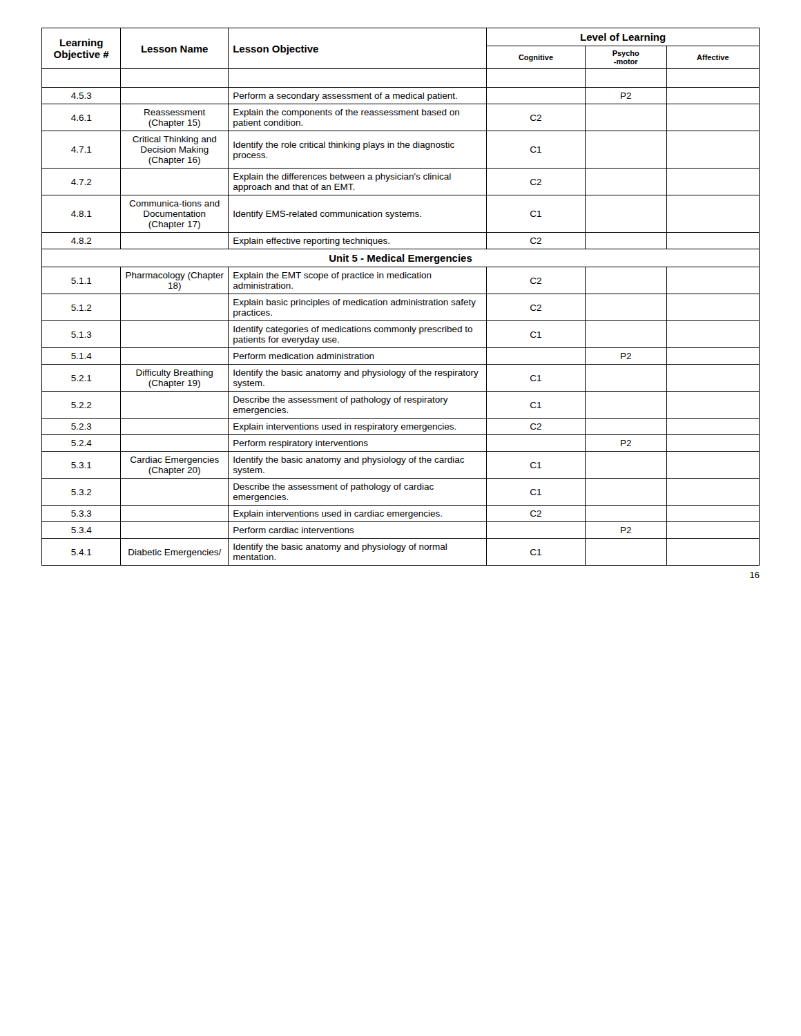| Learning Objective # | Lesson Name | Lesson Objective | Level of Learning |
| --- | --- | --- | --- |
| Cognitive | Psycho -motor | Affective |
| 4.5.3 | | Perform a secondary assessment of a medical patient. | | P2 | |
| 4.6.1 | Reassessment (Chapter 15) | Explain the components of the reassessment based on patient condition. | C2 | | |
| 4.7.1 | Critical Thinking and Decision Making (Chapter 16) | Identify the role critical thinking plays in the diagnostic process. | C1 | | |
| 4.7.2 | | Explain the differences between a physician's clinical approach and that of an EMT. | C2 | | |
| 4.8.1 | Communica-tions and Documentation (Chapter 17) | Identify EMS-related communication systems. | C1 | | |
| 4.8.2 | | Explain effective reporting techniques. | C2 | | |
| Unit 5 - Medical Emergencies |
| 5.1.1 | Pharmacology (Chapter 18) | Explain the EMT scope of practice in medication administration. | C2 | | |
| 5.1.2 | | Explain basic principles of medication administration safety practices. | C2 | | |
| 5.1.3 | | Identify categories of medications commonly prescribed to patients for everyday use. | C1 | | |
| 5.1.4 | | Perform medication administration | | P2 | |
| 5.2.1 | Difficulty Breathing (Chapter 19) | Identify the basic anatomy and physiology of the respiratory system. | C1 | | |
| 5.2.2 | | Describe the assessment of pathology of respiratory emergencies. | C1 | | |
| 5.2.3 | | Explain interventions used in respiratory emergencies. | C2 | | |
| 5.2.4 | | Perform respiratory interventions | | P2 | |
| 5.3.1 | Cardiac Emergencies (Chapter 20) | Identify the basic anatomy and physiology of the cardiac system. | C1 | | |
| 5.3.2 | | Describe the assessment of pathology of cardiac emergencies. | C1 | | |
| 5.3.3 | | Explain interventions used in cardiac emergencies. | C2 | | |
| 5.3.4 | | Perform cardiac interventions | | P2 | |
| 5.4.1 | Diabetic Emergencies/ | Identify the basic anatomy and physiology of normal mentation. | C1 | | |
16